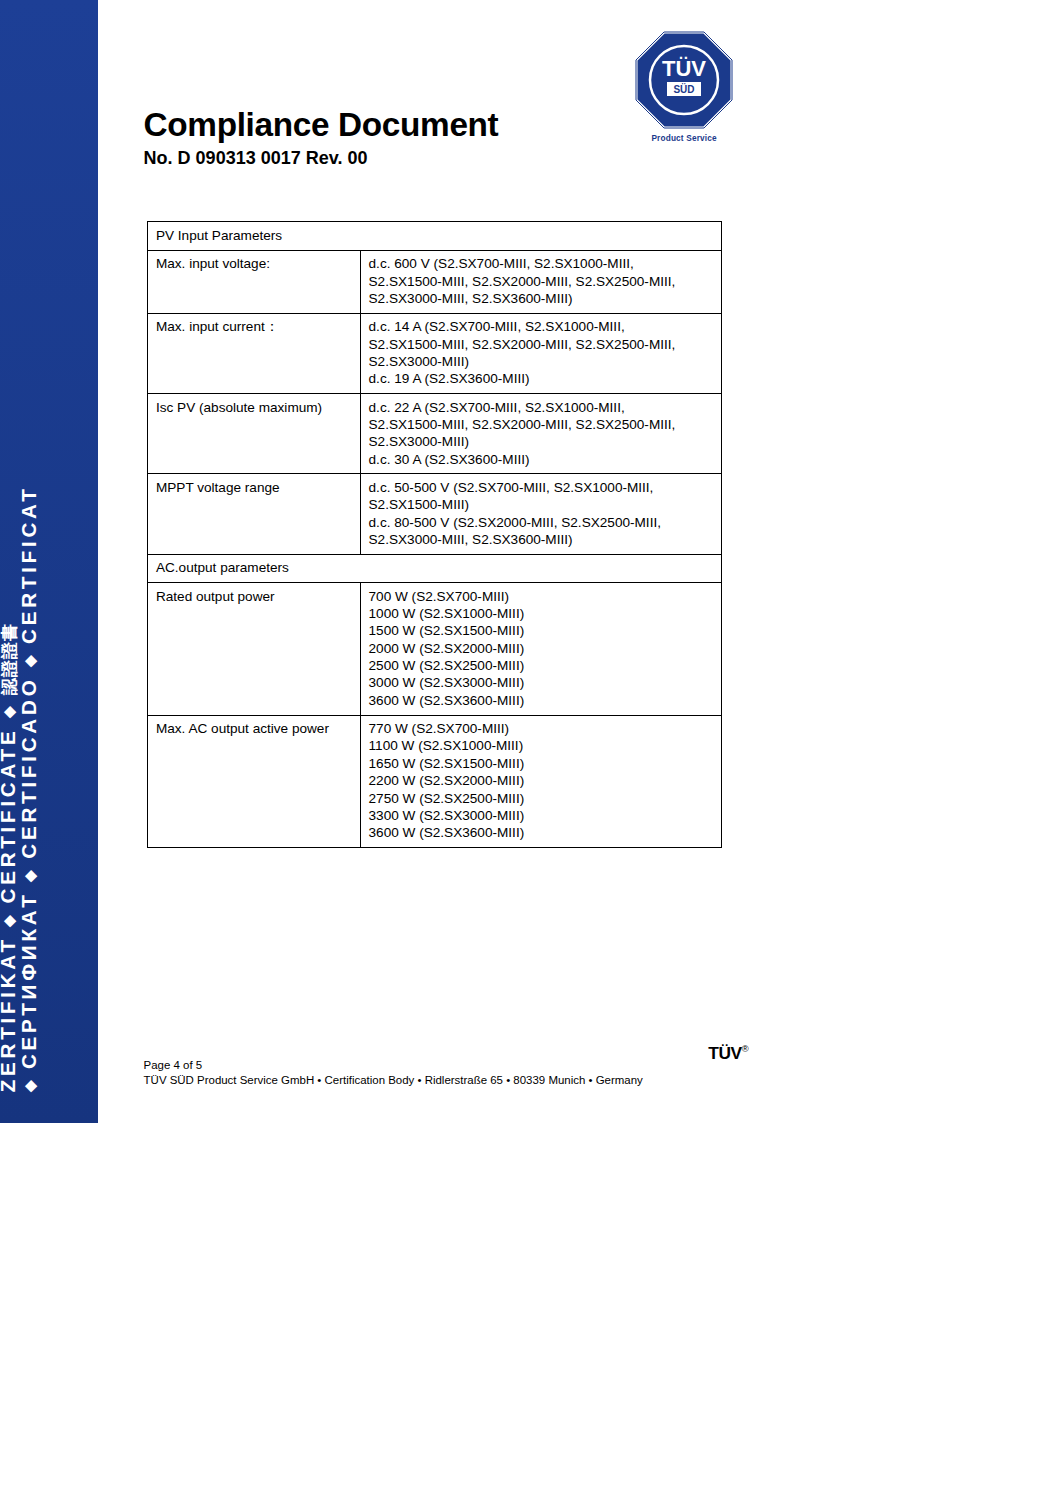ZERTIFIKAT ◆ CERTIFICATE ◆ 認證證書
◆ СЕРТИΦИКАТ ◆ CERTIFICADO ◆ CERTIFICAT
TÜV SÜD
Product Service
Compliance Document
No. D 090313 0017 Rev. 00
| PV Input Parameters |
| Max. input voltage: | d.c. 600 V (S2.SX700-MIII, S2.SX1000-MIII, S2.SX1500-MIII, S2.SX2000-MIII, S2.SX2500-MIII, S2.SX3000-MIII, S2.SX3600-MIII) |
| Max. input current ： | d.c. 14 A (S2.SX700-MIII, S2.SX1000-MIII, S2.SX1500-MIII, S2.SX2000-MIII, S2.SX2500-MIII, S2.SX3000-MIII) d.c. 19 A (S2.SX3600-MIII) |
| Isc PV (absolute maximum) | d.c. 22 A (S2.SX700-MIII, S2.SX1000-MIII, S2.SX1500-MIII, S2.SX2000-MIII, S2.SX2500-MIII, S2.SX3000-MIII) d.c. 30 A (S2.SX3600-MIII) |
| MPPT voltage range | d.c. 50-500 V (S2.SX700-MIII, S2.SX1000-MIII, S2.SX1500-MIII) d.c. 80-500 V (S2.SX2000-MIII, S2.SX2500-MIII, S2.SX3000-MIII, S2.SX3600-MIII) |
| AC.output parameters |
| Rated output power | 700 W (S2.SX700-MIII) 1000 W (S2.SX1000-MIII) 1500 W (S2.SX1500-MIII) 2000 W (S2.SX2000-MIII) 2500 W (S2.SX2500-MIII) 3000 W (S2.SX3000-MIII) 3600 W (S2.SX3600-MIII) |
| Max. AC output active power | 770 W (S2.SX700-MIII) 1100 W (S2.SX1000-MIII) 1650 W (S2.SX1500-MIII) 2200 W (S2.SX2000-MIII) 2750 W (S2.SX2500-MIII) 3300 W (S2.SX3000-MIII) 3600 W (S2.SX3600-MIII) |
TÜV®
Page 4 of 5
TÜV SÜD Product Service GmbH • Certification Body • Ridlerstraße 65 • 80339 Munich • Germany